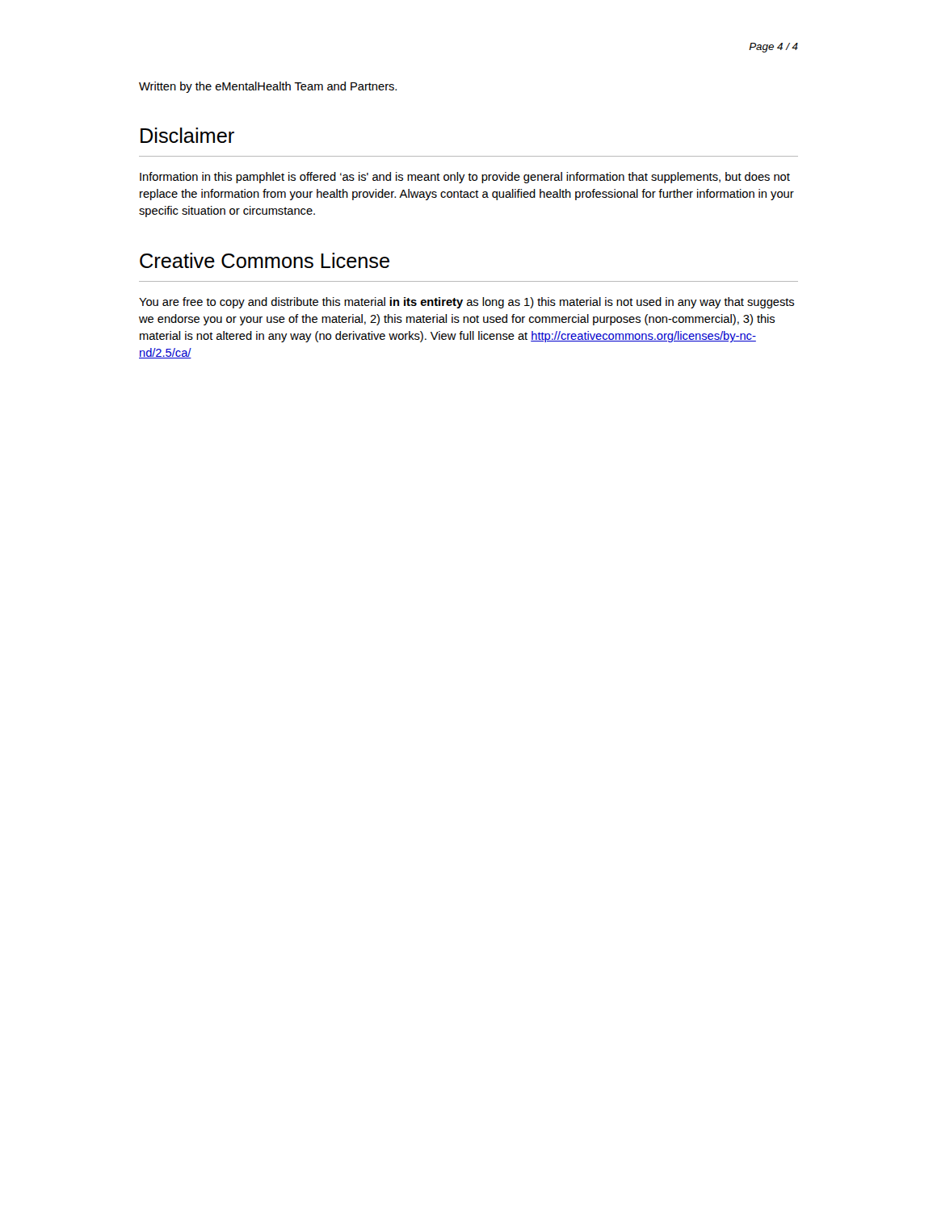Page 4 / 4
Written by the eMentalHealth Team and Partners.
Disclaimer
Information in this pamphlet is offered ‘as is' and is meant only to provide general information that supplements, but does not replace the information from your health provider. Always contact a qualified health professional for further information in your specific situation or circumstance.
Creative Commons License
You are free to copy and distribute this material in its entirety as long as 1) this material is not used in any way that suggests we endorse you or your use of the material, 2) this material is not used for commercial purposes (non-commercial), 3) this material is not altered in any way (no derivative works). View full license at http://creativecommons.org/licenses/by-nc-nd/2.5/ca/